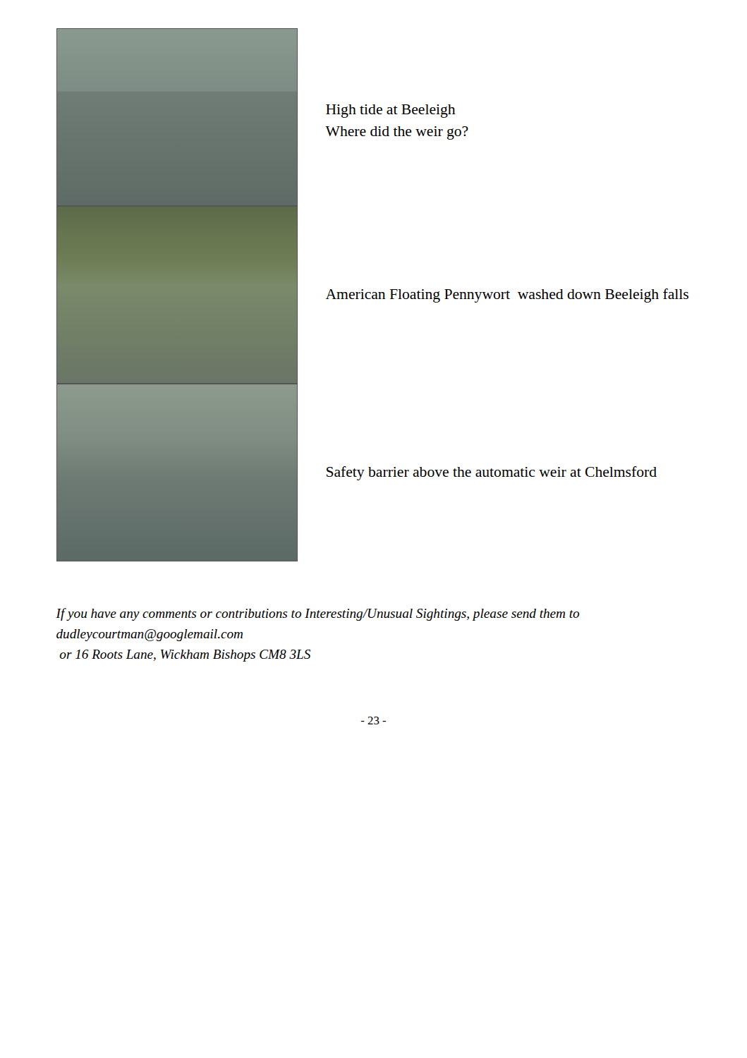High tide at Beeleigh
Where did the weir go?
American Floating Pennywort washed down Beeleigh falls
Safety barrier above the automatic weir at Chelmsford
If you have any comments or contributions to Interesting/Unusual Sightings, please send them to dudleycourtman@googlemail.com
or 16 Roots Lane, Wickham Bishops CM8 3LS
- 23 -